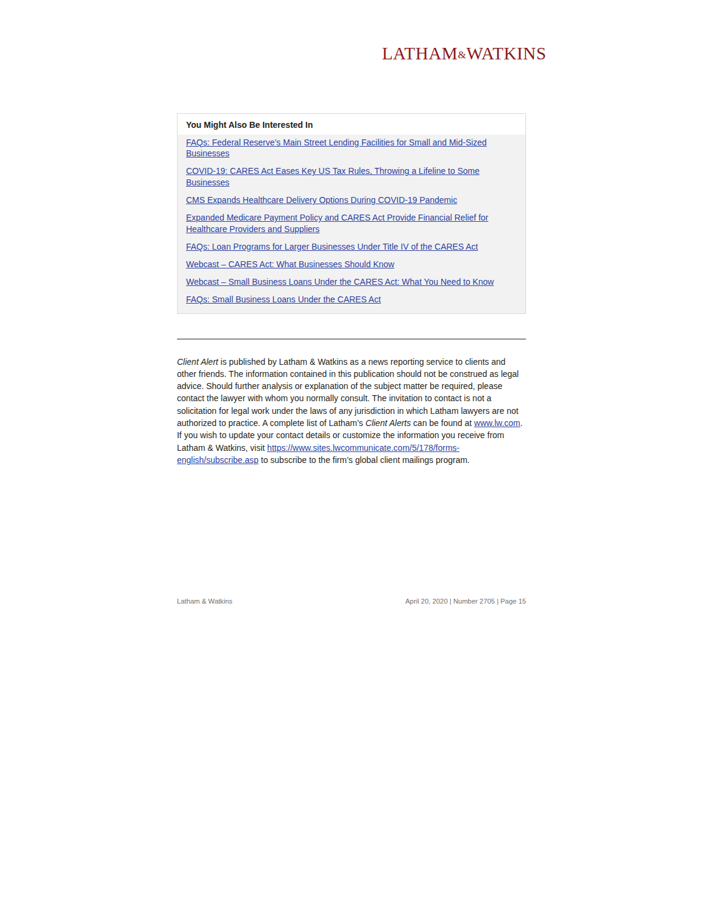LATHAM&WATKINS
You Might Also Be Interested In
FAQs: Federal Reserve’s Main Street Lending Facilities for Small and Mid-Sized Businesses
COVID-19: CARES Act Eases Key US Tax Rules, Throwing a Lifeline to Some Businesses
CMS Expands Healthcare Delivery Options During COVID-19 Pandemic
Expanded Medicare Payment Policy and CARES Act Provide Financial Relief for Healthcare Providers and Suppliers
FAQs: Loan Programs for Larger Businesses Under Title IV of the CARES Act
Webcast – CARES Act: What Businesses Should Know
Webcast – Small Business Loans Under the CARES Act: What You Need to Know
FAQs: Small Business Loans Under the CARES Act
Client Alert is published by Latham & Watkins as a news reporting service to clients and other friends. The information contained in this publication should not be construed as legal advice. Should further analysis or explanation of the subject matter be required, please contact the lawyer with whom you normally consult. The invitation to contact is not a solicitation for legal work under the laws of any jurisdiction in which Latham lawyers are not authorized to practice. A complete list of Latham’s Client Alerts can be found at www.lw.com. If you wish to update your contact details or customize the information you receive from Latham & Watkins, visit https://www.sites.lwcommunicate.com/5/178/forms-english/subscribe.asp to subscribe to the firm’s global client mailings program.
Latham & Watkins
April 20, 2020 | Number 2705 | Page 15